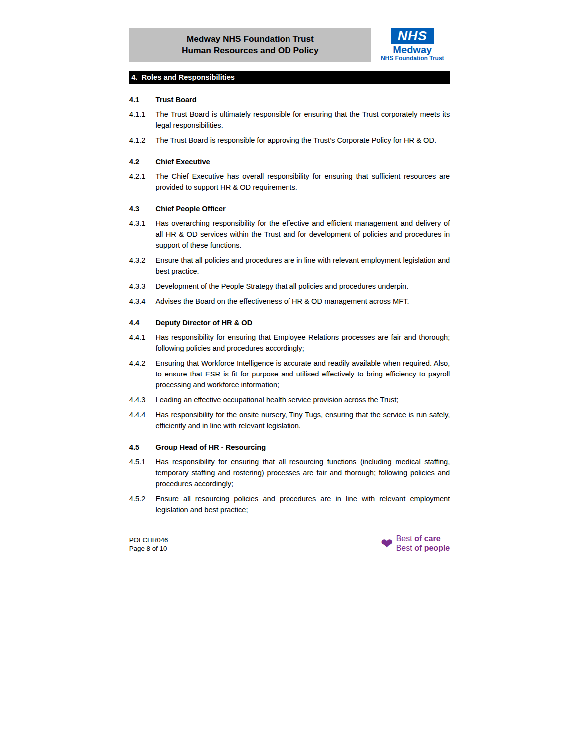Medway NHS Foundation Trust
Human Resources and OD Policy
NHS
Medway
NHS Foundation Trust
4. Roles and Responsibilities
4.1 Trust Board
4.1.1 The Trust Board is ultimately responsible for ensuring that the Trust corporately meets its legal responsibilities.
4.1.2 The Trust Board is responsible for approving the Trust’s Corporate Policy for HR & OD.
4.2 Chief Executive
4.2.1 The Chief Executive has overall responsibility for ensuring that sufficient resources are provided to support HR & OD requirements.
4.3 Chief People Officer
4.3.1 Has overarching responsibility for the effective and efficient management and delivery of all HR & OD services within the Trust and for development of policies and procedures in support of these functions.
4.3.2 Ensure that all policies and procedures are in line with relevant employment legislation and best practice.
4.3.3 Development of the People Strategy that all policies and procedures underpin.
4.3.4 Advises the Board on the effectiveness of HR & OD management across MFT.
4.4 Deputy Director of HR & OD
4.4.1 Has responsibility for ensuring that Employee Relations processes are fair and thorough; following policies and procedures accordingly;
4.4.2 Ensuring that Workforce Intelligence is accurate and readily available when required. Also, to ensure that ESR is fit for purpose and utilised effectively to bring efficiency to payroll processing and workforce information;
4.4.3 Leading an effective occupational health service provision across the Trust;
4.4.4 Has responsibility for the onsite nursery, Tiny Tugs, ensuring that the service is run safely, efficiently and in line with relevant legislation.
4.5 Group Head of HR - Resourcing
4.5.1 Has responsibility for ensuring that all resourcing functions (including medical staffing, temporary staffing and rostering) processes are fair and thorough; following policies and procedures accordingly;
4.5.2 Ensure all resourcing policies and procedures are in line with relevant employment legislation and best practice;
POLCHR046
Page 8 of 10
❤ Best of care
Best of people